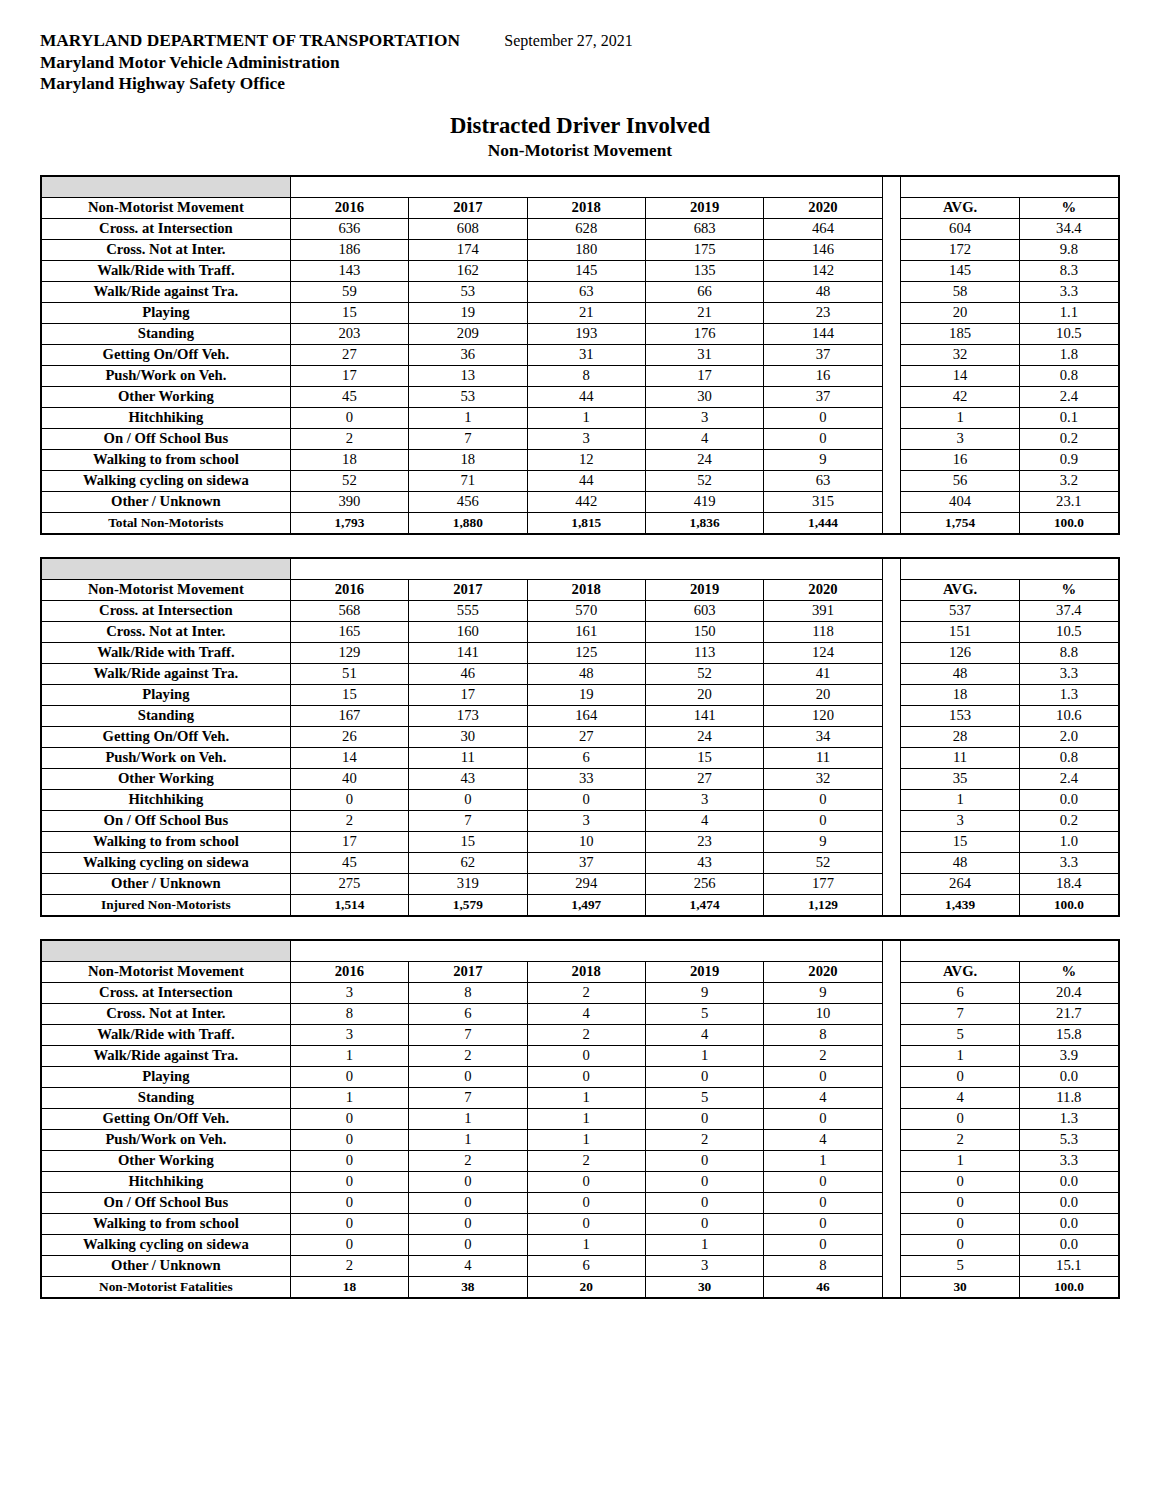MARYLAND DEPARTMENT OF TRANSPORTATION September 27, 2021
Maryland Motor Vehicle Administration
Maryland Highway Safety Office
Distracted Driver Involved
Non-Motorist Movement
| Non-Motorist Movement | 2016 | 2017 | 2018 | 2019 | 2020 | | AVG. | % |
| Cross. at Intersection | 636 | 608 | 628 | 683 | 464 | | 604 | 34.4 |
| Cross. Not at Inter. | 186 | 174 | 180 | 175 | 146 | | 172 | 9.8 |
| Walk/Ride with Traff. | 143 | 162 | 145 | 135 | 142 | | 145 | 8.3 |
| Walk/Ride against Tra. | 59 | 53 | 63 | 66 | 48 | | 58 | 3.3 |
| Playing | 15 | 19 | 21 | 21 | 23 | | 20 | 1.1 |
| Standing | 203 | 209 | 193 | 176 | 144 | | 185 | 10.5 |
| Getting On/Off Veh. | 27 | 36 | 31 | 31 | 37 | | 32 | 1.8 |
| Push/Work on Veh. | 17 | 13 | 8 | 17 | 16 | | 14 | 0.8 |
| Other Working | 45 | 53 | 44 | 30 | 37 | | 42 | 2.4 |
| Hitchhiking | 0 | 1 | 1 | 3 | 0 | | 1 | 0.1 |
| On / Off School Bus | 2 | 7 | 3 | 4 | 0 | | 3 | 0.2 |
| Walking to from school | 18 | 18 | 12 | 24 | 9 | | 16 | 0.9 |
| Walking cycling on sidewa | 52 | 71 | 44 | 52 | 63 | | 56 | 3.2 |
| Other / Unknown | 390 | 456 | 442 | 419 | 315 | | 404 | 23.1 |
| Total Non-Motorists | 1,793 | 1,880 | 1,815 | 1,836 | 1,444 | | 1,754 | 100.0 |
| Non-Motorist Movement | 2016 | 2017 | 2018 | 2019 | 2020 | | AVG. | % |
| Cross. at Intersection | 568 | 555 | 570 | 603 | 391 | | 537 | 37.4 |
| Cross. Not at Inter. | 165 | 160 | 161 | 150 | 118 | | 151 | 10.5 |
| Walk/Ride with Traff. | 129 | 141 | 125 | 113 | 124 | | 126 | 8.8 |
| Walk/Ride against Tra. | 51 | 46 | 48 | 52 | 41 | | 48 | 3.3 |
| Playing | 15 | 17 | 19 | 20 | 20 | | 18 | 1.3 |
| Standing | 167 | 173 | 164 | 141 | 120 | | 153 | 10.6 |
| Getting On/Off Veh. | 26 | 30 | 27 | 24 | 34 | | 28 | 2.0 |
| Push/Work on Veh. | 14 | 11 | 6 | 15 | 11 | | 11 | 0.8 |
| Other Working | 40 | 43 | 33 | 27 | 32 | | 35 | 2.4 |
| Hitchhiking | 0 | 0 | 0 | 3 | 0 | | 1 | 0.0 |
| On / Off School Bus | 2 | 7 | 3 | 4 | 0 | | 3 | 0.2 |
| Walking to from school | 17 | 15 | 10 | 23 | 9 | | 15 | 1.0 |
| Walking cycling on sidewa | 45 | 62 | 37 | 43 | 52 | | 48 | 3.3 |
| Other / Unknown | 275 | 319 | 294 | 256 | 177 | | 264 | 18.4 |
| Injured Non-Motorists | 1,514 | 1,579 | 1,497 | 1,474 | 1,129 | | 1,439 | 100.0 |
| Non-Motorist Movement | 2016 | 2017 | 2018 | 2019 | 2020 | | AVG. | % |
| Cross. at Intersection | 3 | 8 | 2 | 9 | 9 | | 6 | 20.4 |
| Cross. Not at Inter. | 8 | 6 | 4 | 5 | 10 | | 7 | 21.7 |
| Walk/Ride with Traff. | 3 | 7 | 2 | 4 | 8 | | 5 | 15.8 |
| Walk/Ride against Tra. | 1 | 2 | 0 | 1 | 2 | | 1 | 3.9 |
| Playing | 0 | 0 | 0 | 0 | 0 | | 0 | 0.0 |
| Standing | 1 | 7 | 1 | 5 | 4 | | 4 | 11.8 |
| Getting On/Off Veh. | 0 | 1 | 1 | 0 | 0 | | 0 | 1.3 |
| Push/Work on Veh. | 0 | 1 | 1 | 2 | 4 | | 2 | 5.3 |
| Other Working | 0 | 2 | 2 | 0 | 1 | | 1 | 3.3 |
| Hitchhiking | 0 | 0 | 0 | 0 | 0 | | 0 | 0.0 |
| On / Off School Bus | 0 | 0 | 0 | 0 | 0 | | 0 | 0.0 |
| Walking to from school | 0 | 0 | 0 | 0 | 0 | | 0 | 0.0 |
| Walking cycling on sidewa | 0 | 0 | 1 | 1 | 0 | | 0 | 0.0 |
| Other / Unknown | 2 | 4 | 6 | 3 | 8 | | 5 | 15.1 |
| Non-Motorist Fatalities | 18 | 38 | 20 | 30 | 46 | | 30 | 100.0 |